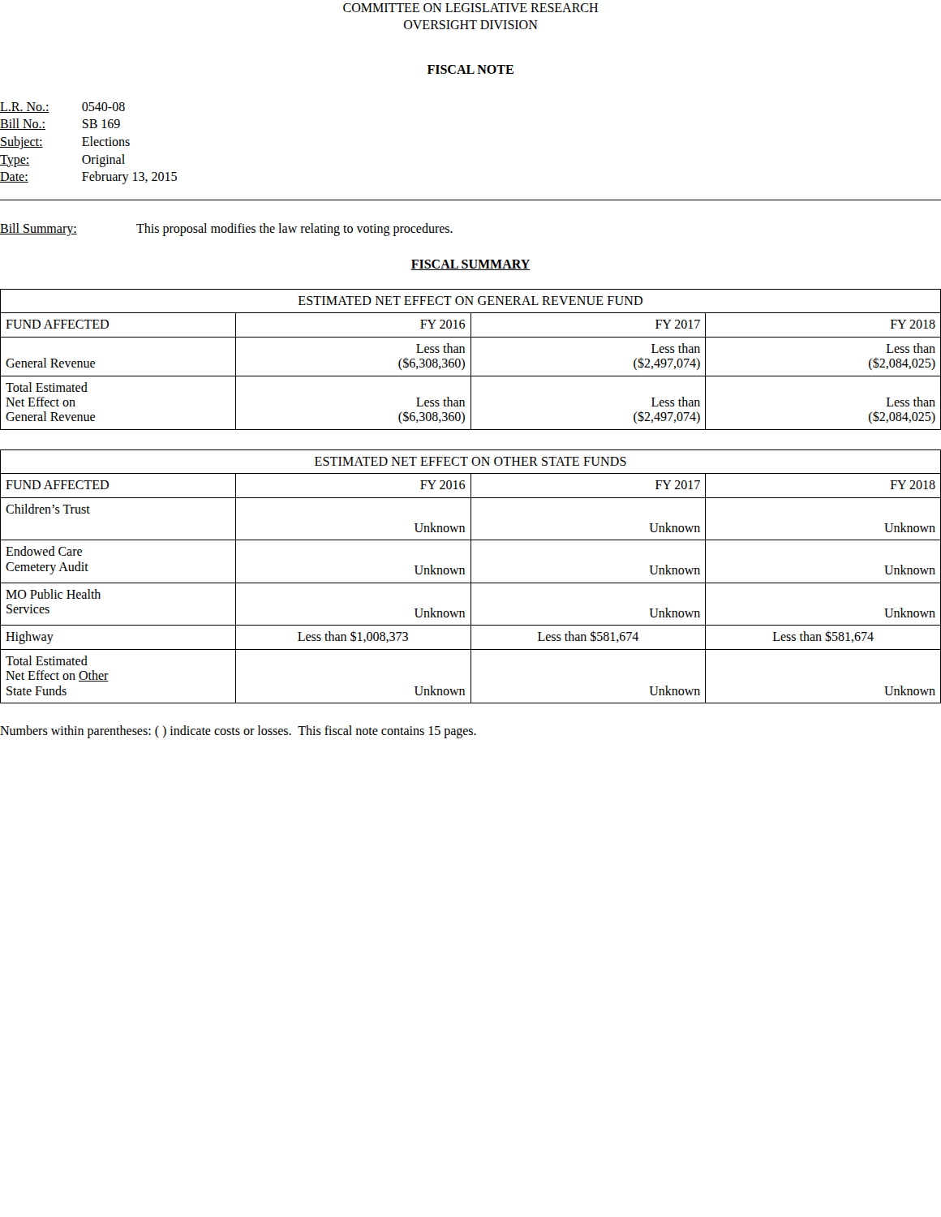COMMITTEE ON LEGISLATIVE RESEARCH
OVERSIGHT DIVISION
FISCAL NOTE
L.R. No.:
0540-08
Bill No.:
SB 169
Subject:
Elections
Type:
Original
Date:
February 13, 2015
Bill Summary:
This proposal modifies the law relating to voting procedures.
FISCAL SUMMARY
| ESTIMATED NET EFFECT ON GENERAL REVENUE FUND |
| FUND AFFECTED | FY 2016 | FY 2017 | FY 2018 |
| General Revenue | Less than ($6,308,360) | Less than ($2,497,074) | Less than ($2,084,025) |
| Total Estimated Net Effect on General Revenue | Less than ($6,308,360) | Less than ($2,497,074) | Less than ($2,084,025) |
| ESTIMATED NET EFFECT ON OTHER STATE FUNDS |
| FUND AFFECTED | FY 2016 | FY 2017 | FY 2018 |
| Children’s Trust | Unknown | Unknown | Unknown |
| Endowed Care Cemetery Audit | Unknown | Unknown | Unknown |
| MO Public Health Services | Unknown | Unknown | Unknown |
| Highway | Less than $1,008,373 | Less than $581,674 | Less than $581,674 |
| Total Estimated Net Effect on Other State Funds | Unknown | Unknown | Unknown |
Numbers within parentheses: ( ) indicate costs or losses. This fiscal note contains 15 pages.